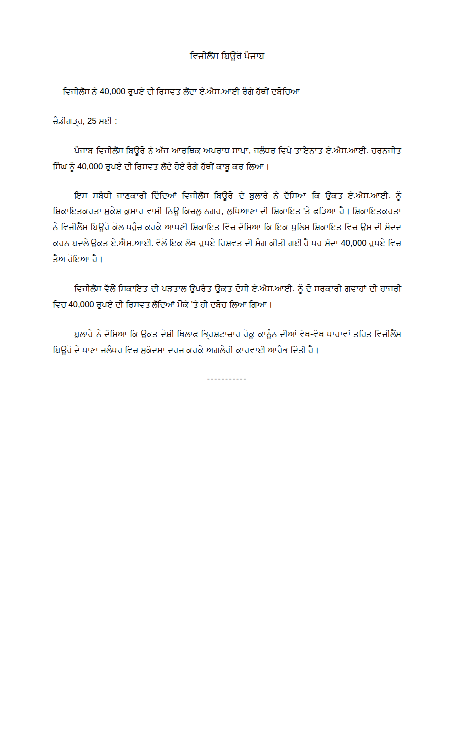ਵਿਜੀਲੈਂਸ ਬਿਊਰੋ ਪੰਜਾਬ
ਵਿਜੀਲੈਂਸ ਨੇ 40,000 ਰੁਪਏ ਦੀ ਰਿਸ਼ਵਤ ਲੈਂਦਾ ਏ.ਐਸ.ਆਈ ਰੰਗੇ ਹੱਥੀਂ ਦਬੋਚਿਆ
ਚੰਡੀਗੜ੍ਹ, 25 ਮਈ :
ਪੰਜਾਬ ਵਿਜੀਲੈਂਸ ਬਿਊਰੋ ਨੇ ਅੱਜ ਆਰਥਿਕ ਅਪਰਾਧ ਸ਼ਾਖਾ, ਜਲੰਧਰ ਵਿਖੇ ਤਾਇਨਾਤ ਏ.ਐਸ.ਆਈ. ਚਰਨਜੀਤ ਸਿੰਘ ਨੂੰ 40,000 ਰੁਪਏ ਦੀ ਰਿਸ਼ਵਤ ਲੈਂਦੇ ਹੋਏ ਰੰਗੇ ਹੱਥੀਂ ਕਾਬੂ ਕਰ ਲਿਆ।
ਇਸ ਸਬੰਧੀ ਜਾਣਕਾਰੀ ਦਿੰਦਿਆਂ ਵਿਜੀਲੈਂਸ ਬਿਊਰੋ ਦੇ ਬੁਲਾਰੇ ਨੇ ਦੱਸਿਆ ਕਿ ਉਕਤ ਏ.ਐਸ.ਆਈ. ਨੂੰ ਸ਼ਿਕਾਇਤਕਰਤਾ ਮੁਕੇਸ਼ ਕੁਮਾਰ ਵਾਸੀ ਨਿਊ ਕਿਚਲੂ ਨਗਰ, ਲੁਧਿਆਣਾ ਦੀ ਸ਼ਿਕਾਇਤ 'ਤੇ ਫੜਿਆ ਹੈ। ਸ਼ਿਕਾਇਤਕਰਤਾ ਨੇ ਵਿਜੀਲੈਂਸ ਬਿਊਰੋ ਕੋਲ ਪਹੁੰਚ ਕਰਕੇ ਆਪਣੀ ਸ਼ਿਕਾਇਤ ਵਿੱਚ ਦੱਸਿਆ ਕਿ ਇਕ ਪੁਲਿਸ ਸ਼ਿਕਾਇਤ ਵਿਚ ਉਸ ਦੀ ਮੱਦਦ ਕਰਨ ਬਦਲੇ ਉਕਤ ਏ.ਐਸ.ਆਈ. ਵੱਲੋਂ ਇਕ ਲੱਖ ਰੁਪਏ ਰਿਸ਼ਵਤ ਦੀ ਮੰਗ ਕੀਤੀ ਗਈ ਹੈ ਪਰ ਸੌਦਾ 40,000 ਰੁਪਏ ਵਿਚ ਤੈਅ ਹੋਇਆ ਹੈ।
ਵਿਜੀਲੈਂਸ ਵੱਲੋਂ ਸ਼ਿਕਾਇਤ ਦੀ ਪੜਤਾਲ ਉਪਰੰਤ ਉਕਤ ਦੋਸ਼ੀ ਏ.ਐਸ.ਆਈ. ਨੂੰ ਦੋ ਸਰਕਾਰੀ ਗਵਾਹਾਂ ਦੀ ਹਾਜਰੀ ਵਿਚ 40,000 ਰੁਪਏ ਦੀ ਰਿਸ਼ਵਤ ਲੈਂਦਿਆਂ ਮੌਕੇ 'ਤੇ ਹੀ ਦਬੋਚ ਲਿਆ ਗਿਆ।
ਬੁਲਾਰੇ ਨੇ ਦੱਸਿਆ ਕਿ ਉਕਤ ਦੋਸ਼ੀ ਖਿਲਾਫ਼ ਭ੍ਰਿਸ਼ਟਾਚਾਰ ਰੋਕੂ ਕਾਨੂੰਨ ਦੀਆਂ ਵੱਖ-ਵੱਖ ਧਾਰਾਵਾਂ ਤਹਿਤ ਵਿਜੀਲੈਂਸ ਬਿਊਰੋ ਦੇ ਥਾਣਾ ਜਲੰਧਰ ਵਿਚ ਮੁਕੱਦਮਾ ਦਰਜ ਕਰਕੇ ਅਗਲੇਰੀ ਕਾਰਵਾਈ ਆਰੰਭ ਦਿੱਤੀ ਹੈ।
-----------